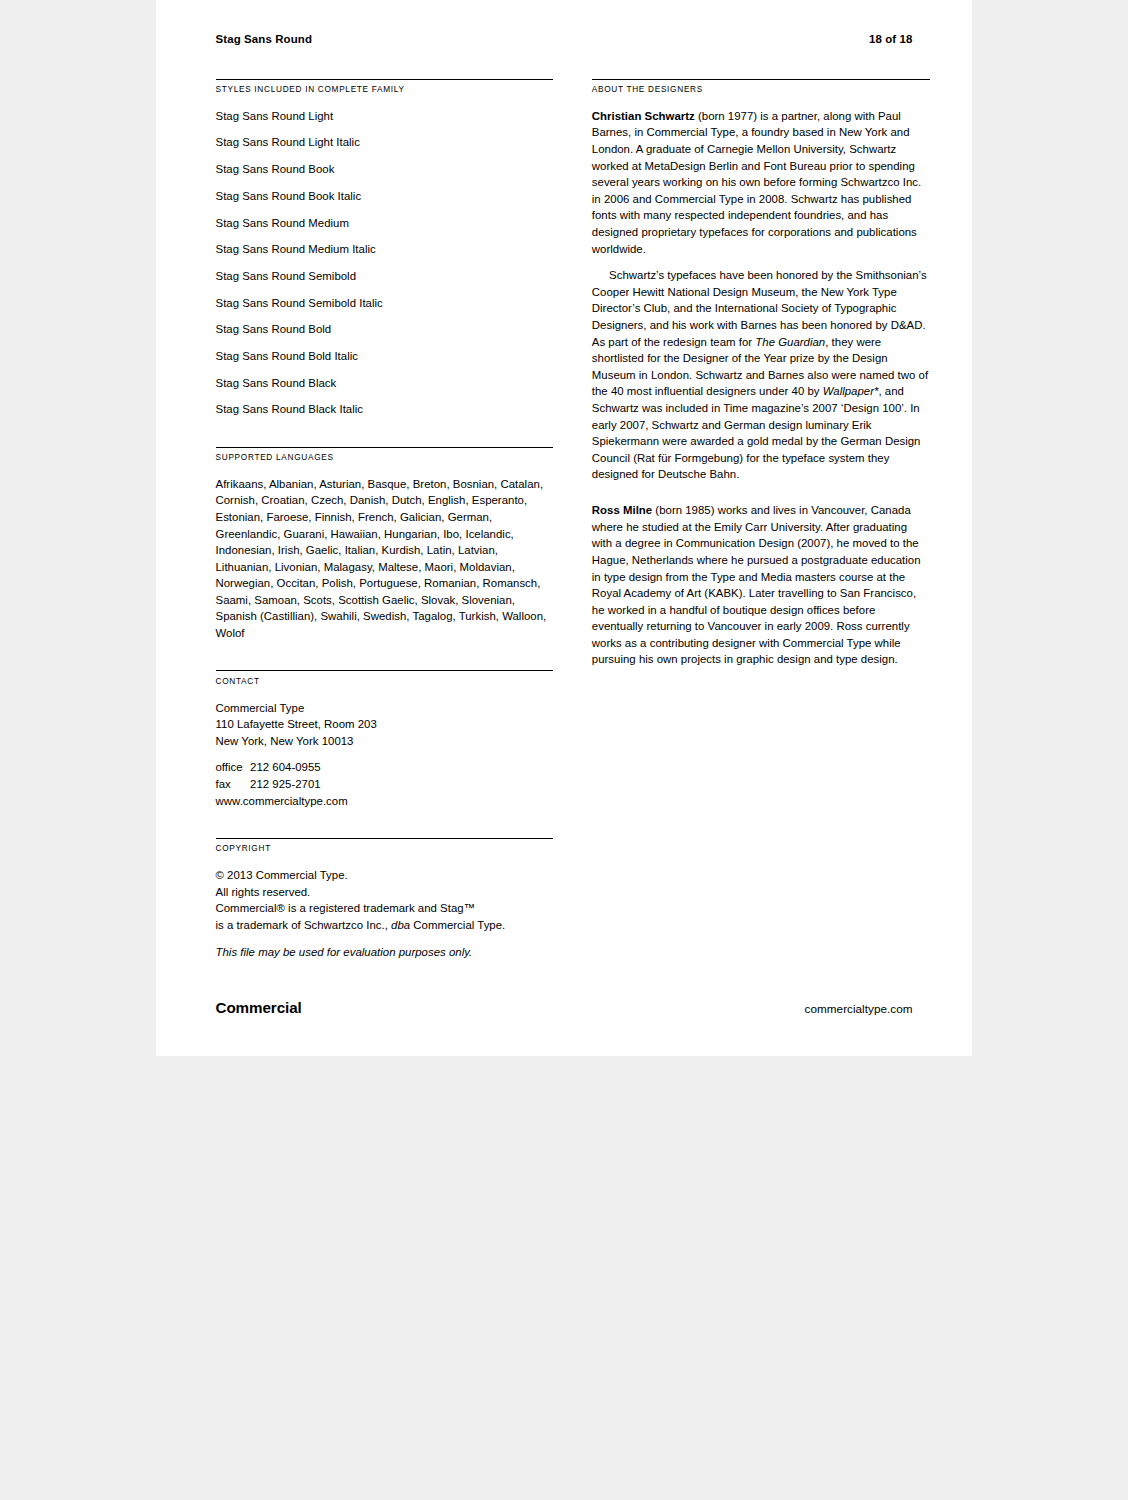Stag Sans Round
18 of 18
Styles included in complete family
Stag Sans Round Light
Stag Sans Round Light Italic
Stag Sans Round Book
Stag Sans Round Book Italic
Stag Sans Round Medium
Stag Sans Round Medium Italic
Stag Sans Round Semibold
Stag Sans Round Semibold Italic
Stag Sans Round Bold
Stag Sans Round Bold Italic
Stag Sans Round Black
Stag Sans Round Black Italic
Supported languages
Afrikaans, Albanian, Asturian, Basque, Breton, Bosnian, Catalan, Cornish, Croatian, Czech, Danish, Dutch, English, Esperanto, Estonian, Faroese, Finnish, French, Galician, German, Greenlandic, Guarani, Hawaiian, Hungarian, Ibo, Icelandic, Indonesian, Irish, Gaelic, Italian, Kurdish, Latin, Latvian, Lithuanian, Livonian, Malagasy, Maltese, Maori, Moldavian, Norwegian, Occitan, Polish, Portuguese, Romanian, Romansch, Saami, Samoan, Scots, Scottish Gaelic, Slovak, Slovenian, Spanish (Castillian), Swahili, Swedish, Tagalog, Turkish, Walloon, Wolof
Contact
Commercial Type
110 Lafayette Street, Room 203
New York, New York 10013
office212 604-0955
fax212 925-2701
www.commercialtype.com
Copyright
© 2013 Commercial Type.
All rights reserved.
Commercial® is a registered trademark and Stag™
is a trademark of Schwartzco Inc., dba Commercial Type.
This file may be used for evaluation purposes only.
About the designers
Christian Schwartz (born 1977) is a partner, along with Paul Barnes, in Commercial Type, a foundry based in New York and London. A graduate of Carnegie Mellon University, Schwartz worked at MetaDesign Berlin and Font Bureau prior to spending several years working on his own before forming Schwartzco Inc. in 2006 and Commercial Type in 2008. Schwartz has published fonts with many respected independent foundries, and has designed proprietary typefaces for corporations and publications worldwide.
Schwartz’s typefaces have been honored by the Smithsonian’s Cooper Hewitt National Design Museum, the New York Type Director’s Club, and the International Society of Typographic Designers, and his work with Barnes has been honored by D&AD. As part of the redesign team for The Guardian, they were shortlisted for the Designer of the Year prize by the Design Museum in London. Schwartz and Barnes also were named two of the 40 most influential designers under 40 by Wallpaper*, and Schwartz was included in Time magazine’s 2007 ‘Design 100’. In early 2007, Schwartz and German design luminary Erik Spiekermann were awarded a gold medal by the German Design Council (Rat für Formgebung) for the typeface system they designed for Deutsche Bahn.
Ross Milne (born 1985) works and lives in Vancouver, Canada where he studied at the Emily Carr University. After graduating with a degree in Communication Design (2007), he moved to the Hague, Netherlands where he pursued a postgraduate education in type design from the Type and Media masters course at the Royal Academy of Art (KABK). Later travelling to San Francisco, he worked in a handful of boutique design offices before eventually returning to Vancouver in early 2009. Ross currently works as a contributing designer with Commercial Type while pursuing his own projects in graphic design and type design.
Commercial
commercialtype.com